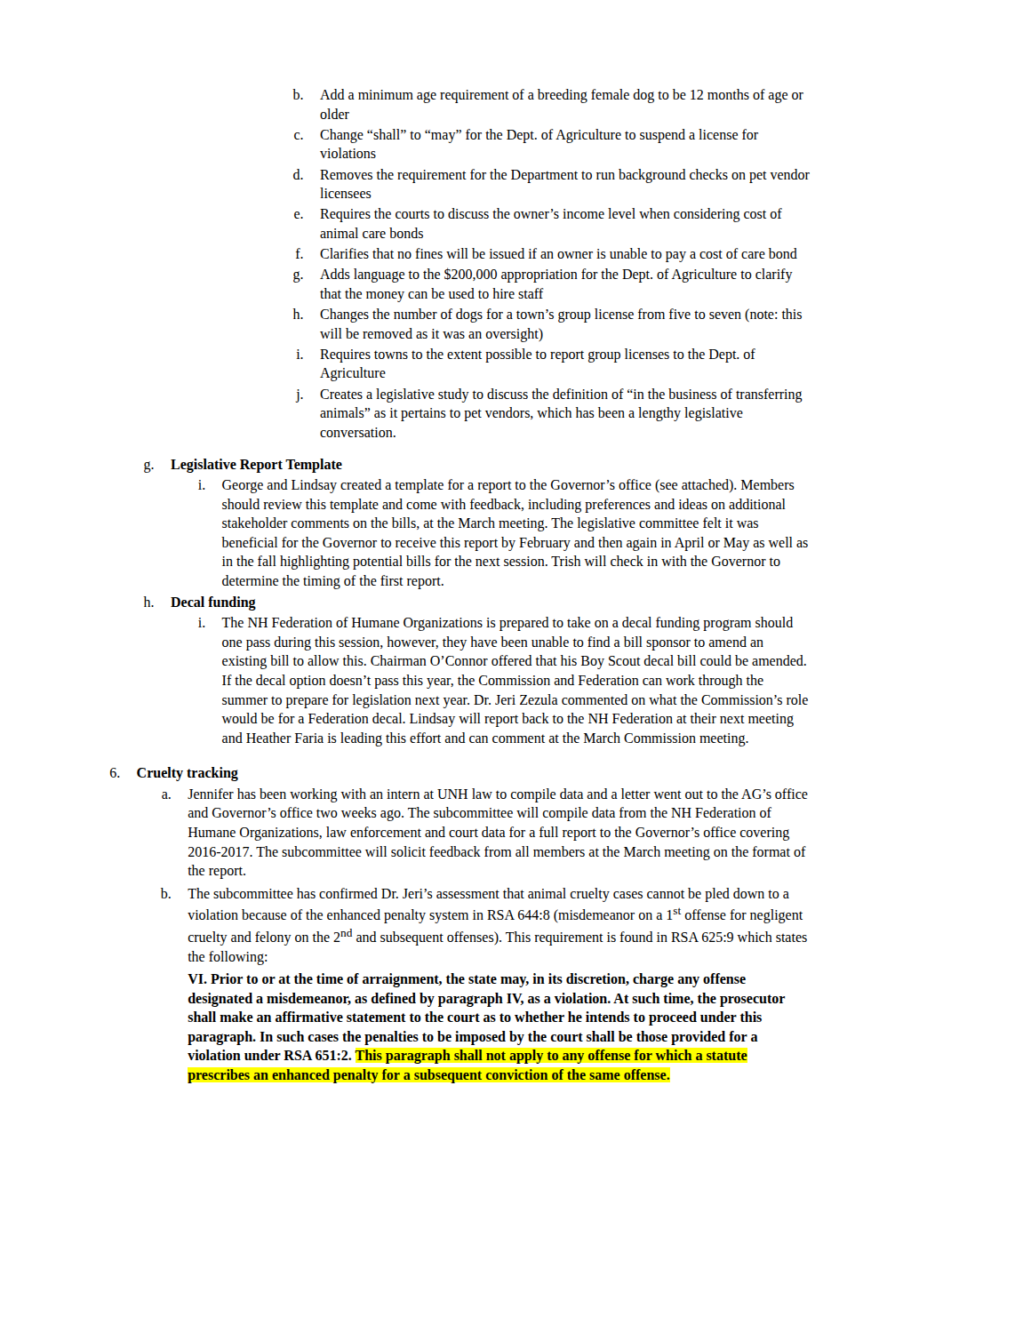Add a minimum age requirement of a breeding female dog to be 12 months of age or older
Change “shall” to “may” for the Dept. of Agriculture to suspend a license for violations
Removes the requirement for the Department to run background checks on pet vendor licensees
Requires the courts to discuss the owner’s income level when considering cost of animal care bonds
Clarifies that no fines will be issued if an owner is unable to pay a cost of care bond
Adds language to the $200,000 appropriation for the Dept. of Agriculture to clarify that the money can be used to hire staff
Changes the number of dogs for a town’s group license from five to seven (note: this will be removed as it was an oversight)
Requires towns to the extent possible to report group licenses to the Dept. of Agriculture
Creates a legislative study to discuss the definition of “in the business of transferring animals” as it pertains to pet vendors, which has been a lengthy legislative conversation.
Legislative Report Template
George and Lindsay created a template for a report to the Governor’s office (see attached). Members should review this template and come with feedback, including preferences and ideas on additional stakeholder comments on the bills, at the March meeting. The legislative committee felt it was beneficial for the Governor to receive this report by February and then again in April or May as well as in the fall highlighting potential bills for the next session. Trish will check in with the Governor to determine the timing of the first report.
Decal funding
The NH Federation of Humane Organizations is prepared to take on a decal funding program should one pass during this session, however, they have been unable to find a bill sponsor to amend an existing bill to allow this. Chairman O’Connor offered that his Boy Scout decal bill could be amended. If the decal option doesn’t pass this year, the Commission and Federation can work through the summer to prepare for legislation next year. Dr. Jeri Zezula commented on what the Commission’s role would be for a Federation decal. Lindsay will report back to the NH Federation at their next meeting and Heather Faria is leading this effort and can comment at the March Commission meeting.
Cruelty tracking
Jennifer has been working with an intern at UNH law to compile data and a letter went out to the AG’s office and Governor’s office two weeks ago. The subcommittee will compile data from the NH Federation of Humane Organizations, law enforcement and court data for a full report to the Governor’s office covering 2016-2017. The subcommittee will solicit feedback from all members at the March meeting on the format of the report.
The subcommittee has confirmed Dr. Jeri’s assessment that animal cruelty cases cannot be pled down to a violation because of the enhanced penalty system in RSA 644:8 (misdemeanor on a 1st offense for negligent cruelty and felony on the 2nd and subsequent offenses). This requirement is found in RSA 625:9 which states the following: VI. Prior to or at the time of arraignment, the state may, in its discretion, charge any offense designated a misdemeanor, as defined by paragraph IV, as a violation. At such time, the prosecutor shall make an affirmative statement to the court as to whether he intends to proceed under this paragraph. In such cases the penalties to be imposed by the court shall be those provided for a violation under RSA 651:2. This paragraph shall not apply to any offense for which a statute prescribes an enhanced penalty for a subsequent conviction of the same offense.